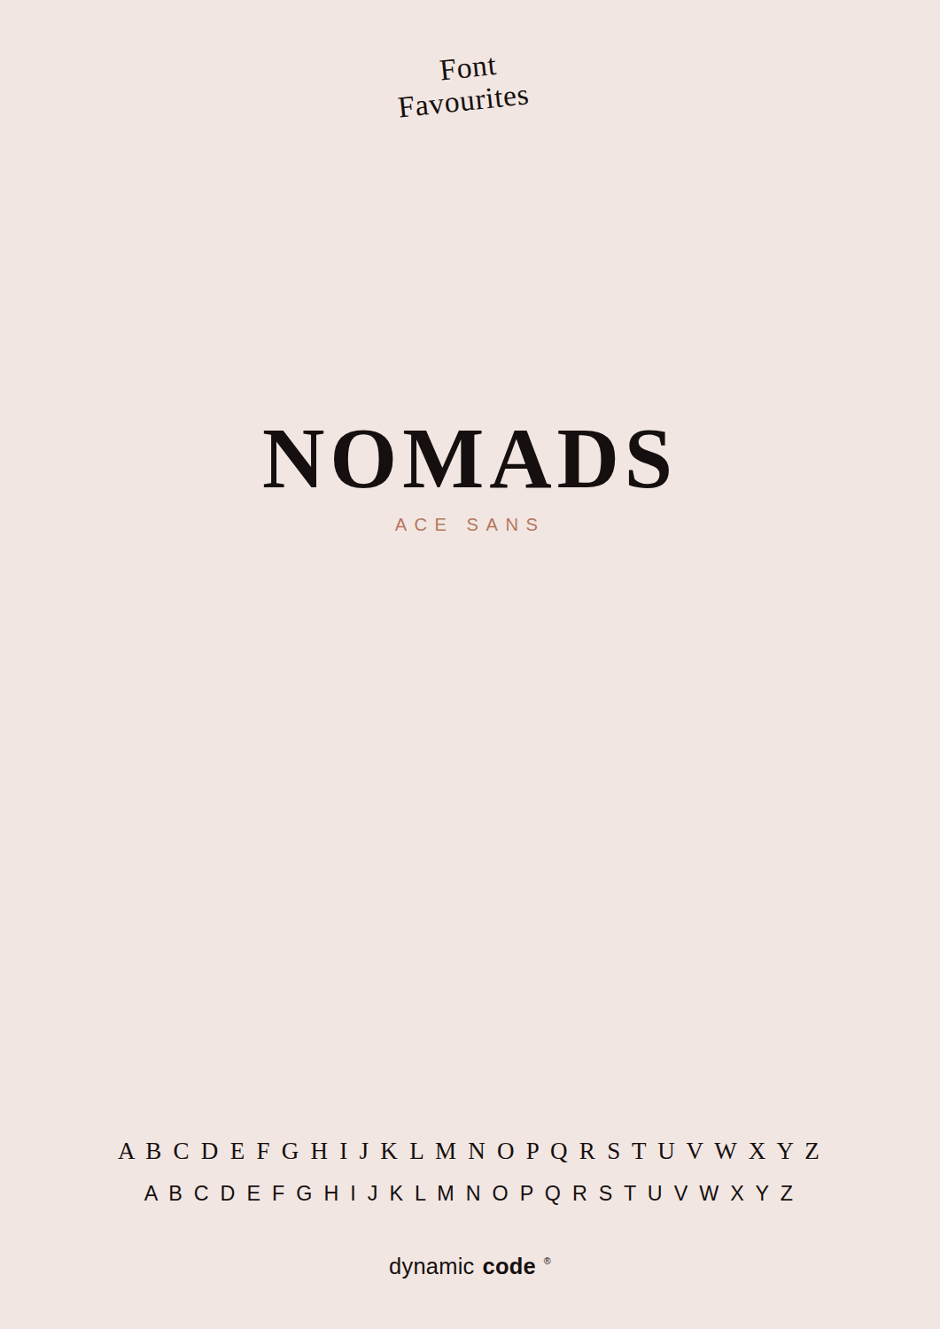Font Favourites
Nomads
Ace Sans
A B C D E F G H I J K L M N O P Q R S T U V W X Y Z
A B C D E F G H I J K L M N O P Q R S T U V W X Y Z
dynamic code®